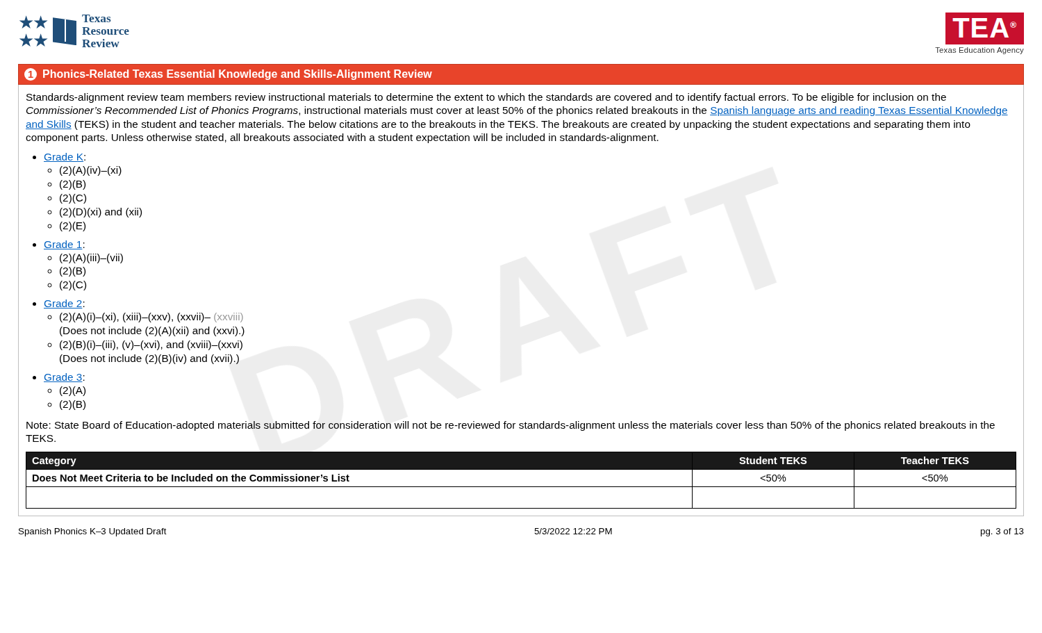DRAFT
★★
★★
Texas
Resource
Review
TEA®
Texas Education Agency
1 Phonics-Related Texas Essential Knowledge and Skills-Alignment Review
Standards-alignment review team members review instructional materials to determine the extent to which the standards are covered and to identify factual errors. To be eligible for inclusion on the Commissioner’s Recommended List of Phonics Programs, instructional materials must cover at least 50% of the phonics related breakouts in the Spanish language arts and reading Texas Essential Knowledge and Skills (TEKS) in the student and teacher materials. The below citations are to the breakouts in the TEKS. The breakouts are created by unpacking the student expectations and separating them into component parts. Unless otherwise stated, all breakouts associated with a student expectation will be included in standards-alignment.
Grade K:
(2)(A)(iv)–(xi)
(2)(B)
(2)(C)
(2)(D)(xi) and (xii)
(2)(E)
Grade 1:
(2)(A)(iii)–(vii)
(2)(B)
(2)(C)
Grade 2:
(2)(A)(i)–(xi), (xiii)–(xxv), (xxvii)– (xxviii)
(Does not include (2)(A)(xii) and (xxvi).)
(2)(B)(i)–(iii), (v)–(xvi), and (xviii)–(xxvi)
(Does not include (2)(B)(iv) and (xvii).)
Grade 3:
(2)(A)
(2)(B)
Note: State Board of Education-adopted materials submitted for consideration will not be re-reviewed for standards-alignment unless the materials cover less than 50% of the phonics related breakouts in the TEKS.
| Category | Student TEKS | Teacher TEKS |
| --- | --- | --- |
| Does Not Meet Criteria to be Included on the Commissioner’s List | <50% | <50% |
Spanish Phonics K–3 Updated Draft
5/3/2022 12:22 PM
pg. 3 of 13